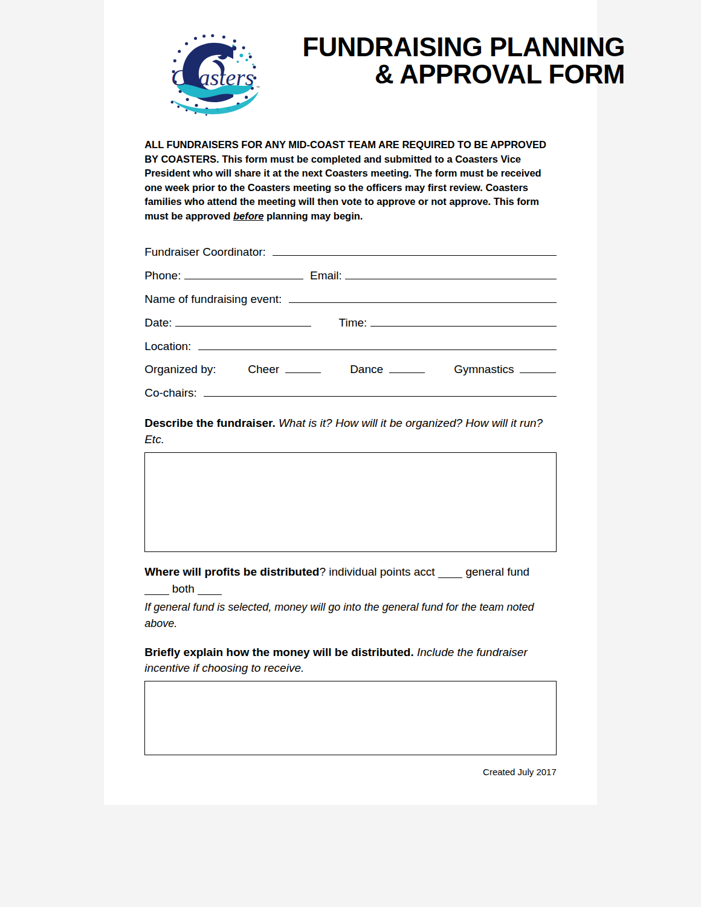Coasters logo Coasters ™
Fundraising Planning & Approval Form
All fundraisers for any Mid-Coast team are required to be approved by Coasters. This form must be completed and submitted to a Coasters Vice President who will share it at the next Coasters meeting. The form must be received one week prior to the Coasters meeting so the officers may first review. Coasters families who attend the meeting will then vote to approve or not approve. This form must be approved before planning may begin.
Fundraiser Coordinator:
Phone: Email:
Name of fundraising event:
Date: Time:
Location:
Organized by: Cheer Dance Gymnastics
Co-chairs:
Describe the fundraiser. What is it? How will it be organized? How will it run? Etc.
Where will profits be distributed? individual points acct general fund both If general fund is selected, money will go into the general fund for the team noted above.
Briefly explain how the money will be distributed. Include the fundraiser incentive if choosing to receive.
Created July 2017